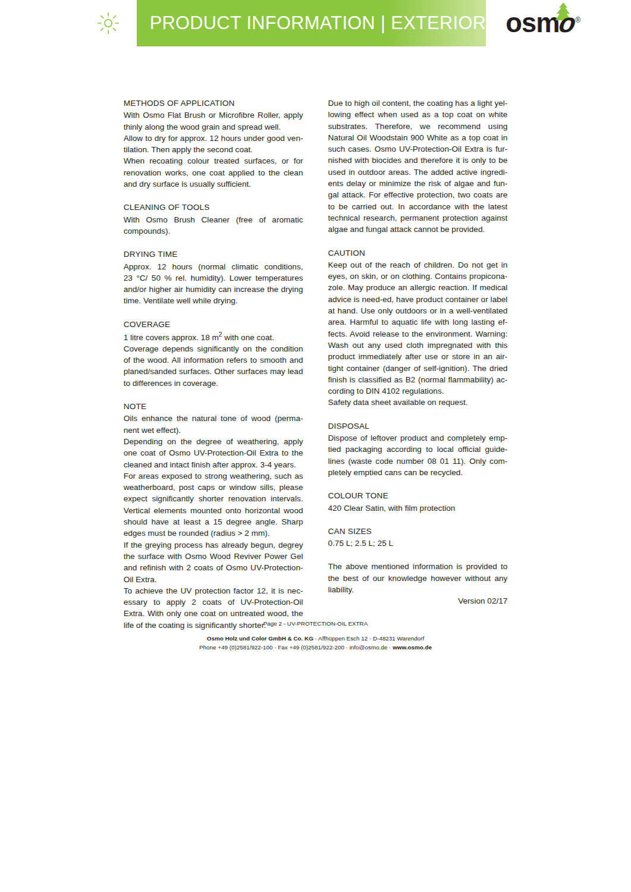PRODUCT INFORMATION | EXTERIOR
osmo®
Methods of application
With Osmo Flat Brush or Microfibre Roller, apply thinly along the wood grain and spread well.
Allow to dry for approx. 12 hours under good ventilation. Then apply the second coat.
When recoating colour treated surfaces, or for renovation works, one coat applied to the clean and dry surface is usually sufficient.
Cleaning of tools
With Osmo Brush Cleaner (free of aromatic compounds).
Drying time
Approx. 12 hours (normal climatic conditions, 23 °C/ 50 % rel. humidity). Lower temperatures and/or higher air humidity can increase the drying time. Ventilate well while drying.
Coverage
1 litre covers approx. 18 m2 with one coat.
Coverage depends significantly on the condition of the wood. All information refers to smooth and planed/sanded surfaces. Other surfaces may lead to differences in coverage.
Note
Oils enhance the natural tone of wood (permanent wet effect).
Depending on the degree of weathering, apply one coat of Osmo UV-Protection-Oil Extra to the cleaned and intact finish after approx. 3-4 years.
For areas exposed to strong weathering, such as weatherboard, post caps or window sills, please expect significantly shorter renovation intervals. Vertical elements mounted onto horizontal wood should have at least a 15 degree angle. Sharp edges must be rounded (radius > 2 mm).
If the greying process has already begun, degrey the surface with Osmo Wood Reviver Power Gel and refinish with 2 coats of Osmo UV-Protection-Oil Extra.
To achieve the UV protection factor 12, it is necessary to apply 2 coats of UV-Protection-Oil Extra. With only one coat on untreated wood, the life of the coating is significantly shorter.
Due to high oil content, the coating has a light yellowing effect when used as a top coat on white substrates. Therefore, we recommend using Natural Oil Woodstain 900 White as a top coat in such cases. Osmo UV-Protection-Oil Extra is furnished with biocides and therefore it is only to be used in outdoor areas. The added active ingredients delay or minimize the risk of algae and fungal attack. For effective protection, two coats are to be carried out. In accordance with the latest technical research, permanent protection against algae and fungal attack cannot be provided.
Caution
Keep out of the reach of children. Do not get in eyes, on skin, or on clothing. Contains propiconazole. May produce an allergic reaction. If medical advice is need-ed, have product container or label at hand. Use only outdoors or in a well-ventilated area. Harmful to aquatic life with long lasting effects. Avoid release to the environment. Warning: Wash out any used cloth impregnated with this product immediately after use or store in an airtight container (danger of self-ignition). The dried finish is classified as B2 (normal flammability) according to DIN 4102 regulations.
Safety data sheet available on request.
Disposal
Dispose of leftover product and completely emptied packaging according to local official guidelines (waste code number 08 01 11). Only completely emptied cans can be recycled.
Colour tone
420 Clear Satin, with film protection
Can sizes
0.75 L; 2.5 L; 25 L
The above mentioned information is provided to the best of our knowledge however without any liability.
Version 02/17
Page 2 - UV-PROTECTION-OIL EXTRA
Osmo Holz und Color GmbH & Co. KG · Affhüppen Esch 12 · D-48231 Warendorf
Phone +49 (0)2581/922-100 · Fax +49 (0)2581/922-200 · info@osmo.de · www.osmo.de